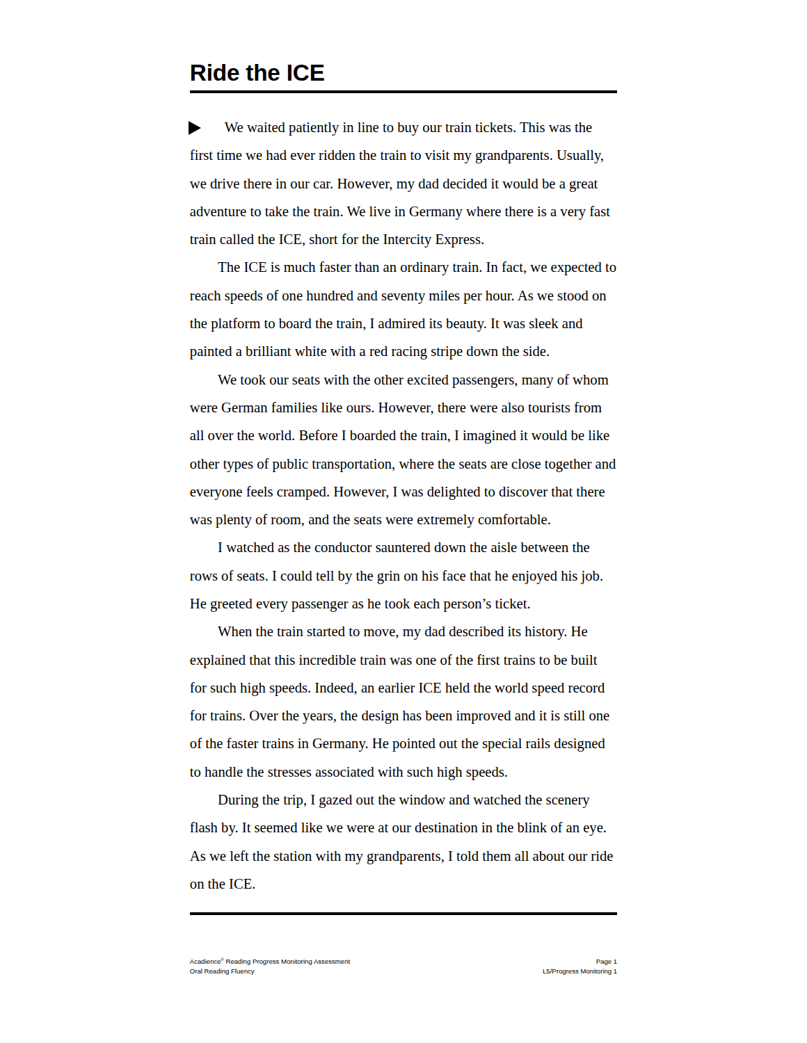Ride the ICE
We waited patiently in line to buy our train tickets. This was the first time we had ever ridden the train to visit my grandparents. Usually, we drive there in our car. However, my dad decided it would be a great adventure to take the train. We live in Germany where there is a very fast train called the ICE, short for the Intercity Express.
The ICE is much faster than an ordinary train. In fact, we expected to reach speeds of one hundred and seventy miles per hour. As we stood on the platform to board the train, I admired its beauty. It was sleek and painted a brilliant white with a red racing stripe down the side.
We took our seats with the other excited passengers, many of whom were German families like ours. However, there were also tourists from all over the world. Before I boarded the train, I imagined it would be like other types of public transportation, where the seats are close together and everyone feels cramped. However, I was delighted to discover that there was plenty of room, and the seats were extremely comfortable.
I watched as the conductor sauntered down the aisle between the rows of seats. I could tell by the grin on his face that he enjoyed his job. He greeted every passenger as he took each person’s ticket.
When the train started to move, my dad described its history. He explained that this incredible train was one of the first trains to be built for such high speeds. Indeed, an earlier ICE held the world speed record for trains. Over the years, the design has been improved and it is still one of the faster trains in Germany. He pointed out the special rails designed to handle the stresses associated with such high speeds.
During the trip, I gazed out the window and watched the scenery flash by. It seemed like we were at our destination in the blink of an eye. As we left the station with my grandparents, I told them all about our ride on the ICE.
Acadience® Reading Progress Monitoring Assessment
Oral Reading Fluency
Page 1
L5/Progress Monitoring 1